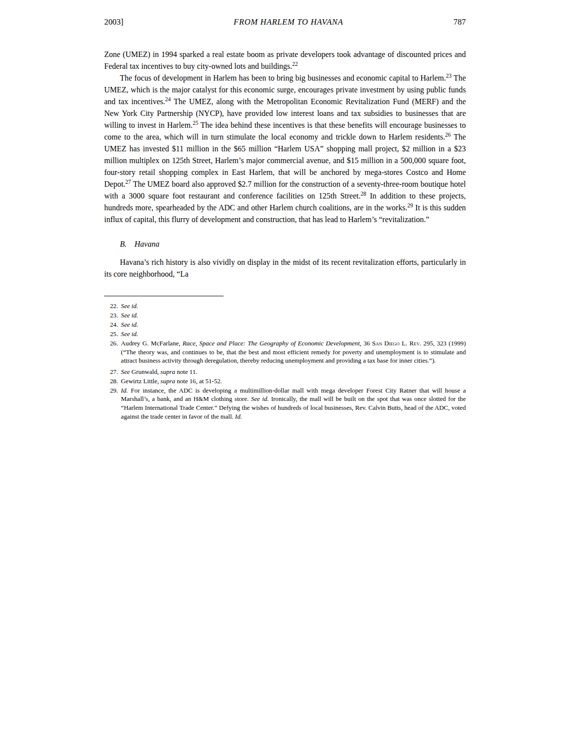2003] From Harlem to Havana 787
Zone (UMEZ) in 1994 sparked a real estate boom as private developers took advantage of discounted prices and Federal tax incentives to buy city-owned lots and buildings.22
The focus of development in Harlem has been to bring big businesses and economic capital to Harlem.23 The UMEZ, which is the major catalyst for this economic surge, encourages private investment by using public funds and tax incentives.24 The UMEZ, along with the Metropolitan Economic Revitalization Fund (MERF) and the New York City Partnership (NYCP), have provided low interest loans and tax subsidies to businesses that are willing to invest in Harlem.25 The idea behind these incentives is that these benefits will encourage businesses to come to the area, which will in turn stimulate the local economy and trickle down to Harlem residents.26 The UMEZ has invested $11 million in the $65 million “Harlem USA” shopping mall project, $2 million in a $23 million multiplex on 125th Street, Harlem’s major commercial avenue, and $15 million in a 500,000 square foot, four-story retail shopping complex in East Harlem, that will be anchored by mega-stores Costco and Home Depot.27 The UMEZ board also approved $2.7 million for the construction of a seventy-three-room boutique hotel with a 3000 square foot restaurant and conference facilities on 125th Street.28 In addition to these projects, hundreds more, spearheaded by the ADC and other Harlem church coalitions, are in the works.29 It is this sudden influx of capital, this flurry of development and construction, that has lead to Harlem’s “revitalization.”
B. Havana
Havana’s rich history is also vividly on display in the midst of its recent revitalization efforts, particularly in its core neighborhood, “La
See id.
See id.
See id.
See id.
Audrey G. McFarlane, Race, Space and Place: The Geography of Economic Development, 36 San Diego L. Rev. 295, 323 (1999) (“The theory was, and continues to be, that the best and most efficient remedy for poverty and unemployment is to stimulate and attract business activity through deregulation, thereby reducing unemployment and providing a tax base for inner cities.”).
See Grunwald, supra note 11.
Gewirtz Little, supra note 16, at 51-52.
Id. For instance, the ADC is developing a multimillion-dollar mall with mega developer Forest City Ratner that will house a Marshall’s, a bank, and an H&M clothing store. See id. Ironically, the mall will be built on the spot that was once slotted for the “Harlem International Trade Center.” Defying the wishes of hundreds of local businesses, Rev. Calvin Butts, head of the ADC, voted against the trade center in favor of the mall. Id.